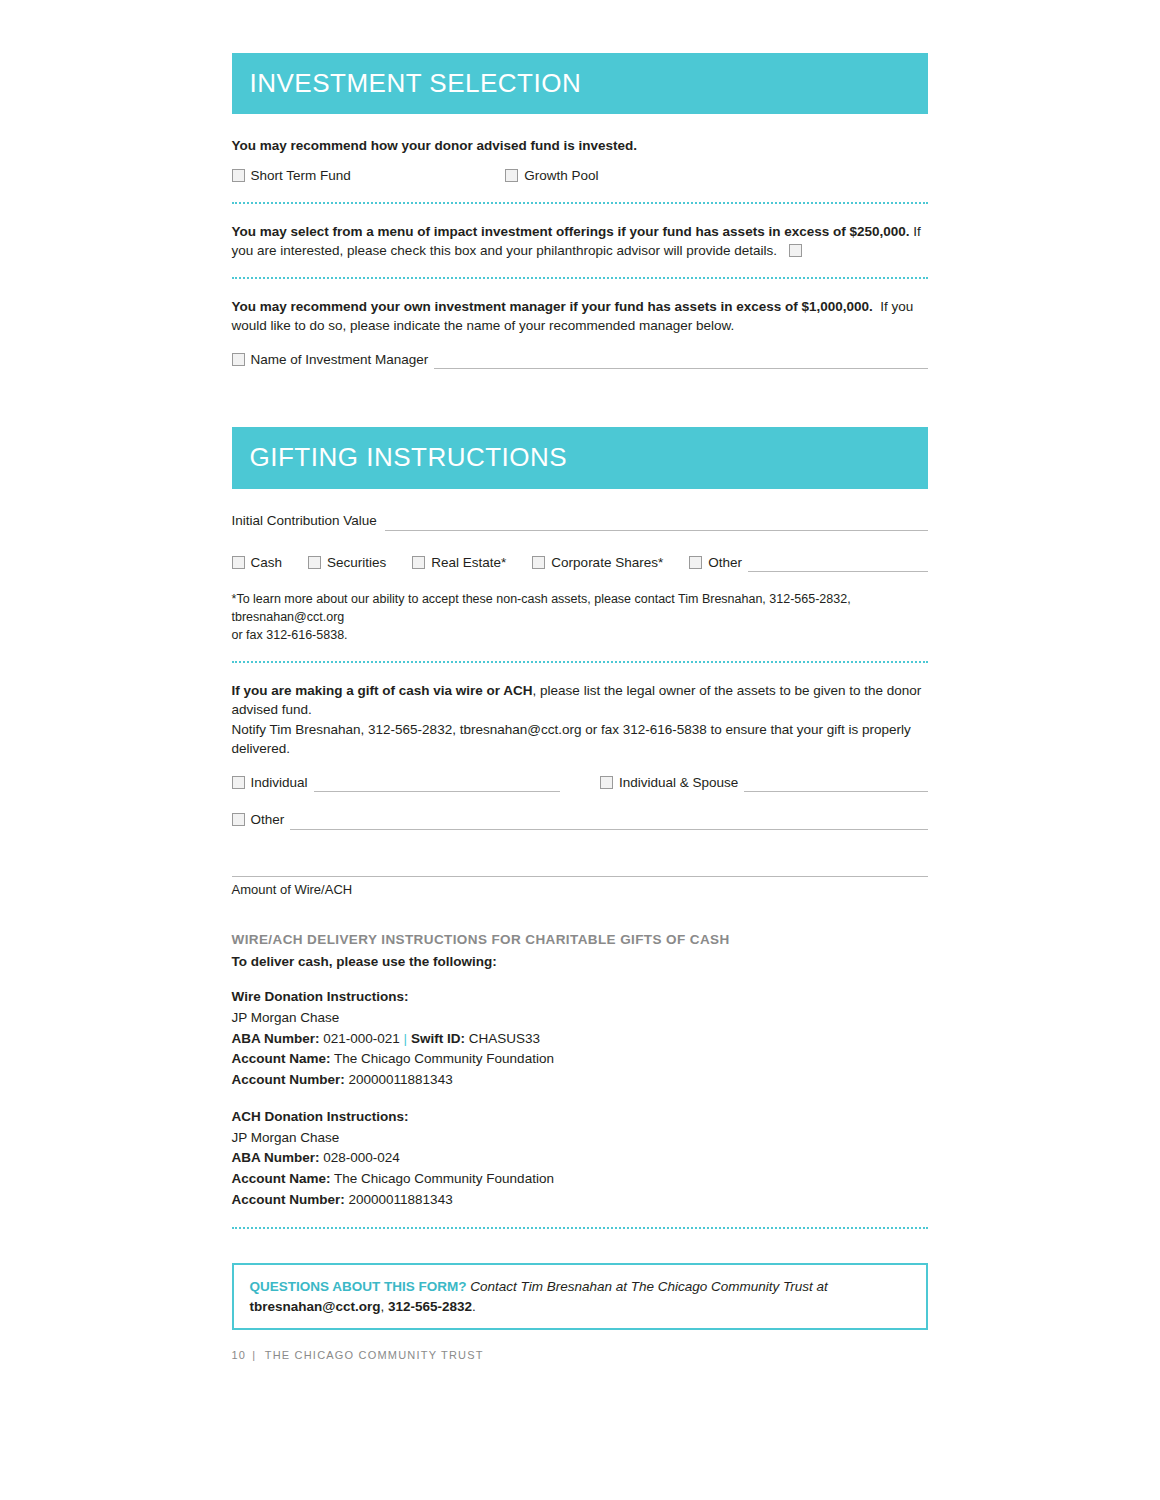INVESTMENT SELECTION
You may recommend how your donor advised fund is invested.
Short Term Fund Growth Pool
You may select from a menu of impact investment offerings if your fund has assets in excess of $250,000. If you are interested, please check this box and your philanthropic advisor will provide details.
You may recommend your own investment manager if your fund has assets in excess of $1,000,000. If you would like to do so, please indicate the name of your recommended manager below.
Name of Investment Manager
GIFTING INSTRUCTIONS
Initial Contribution Value
Cash Securities Real Estate* Corporate Shares* Other
*To learn more about our ability to accept these non-cash assets, please contact Tim Bresnahan, 312-565-2832, tbresnahan@cct.org
or fax 312-616-5838.
If you are making a gift of cash via wire or ACH, please list the legal owner of the assets to be given to the donor advised fund.
Notify Tim Bresnahan, 312-565-2832, tbresnahan@cct.org or fax 312-616-5838 to ensure that your gift is properly delivered.
Individual
Individual & Spouse
Other
Amount of Wire/ACH
WIRE/ACH DELIVERY INSTRUCTIONS FOR CHARITABLE GIFTS OF CASH
To deliver cash, please use the following:
Wire Donation Instructions:
JP Morgan Chase
ABA Number: 021-000-021 | Swift ID: CHASUS33
Account Name: The Chicago Community Foundation
Account Number: 20000011881343
ACH Donation Instructions:
JP Morgan Chase
ABA Number: 028-000-024
Account Name: The Chicago Community Foundation
Account Number: 20000011881343
QUESTIONS ABOUT THIS FORM? Contact Tim Bresnahan at The Chicago Community Trust at tbresnahan@cct.org, 312-565-2832.
10| THE CHICAGO COMMUNITY TRUST